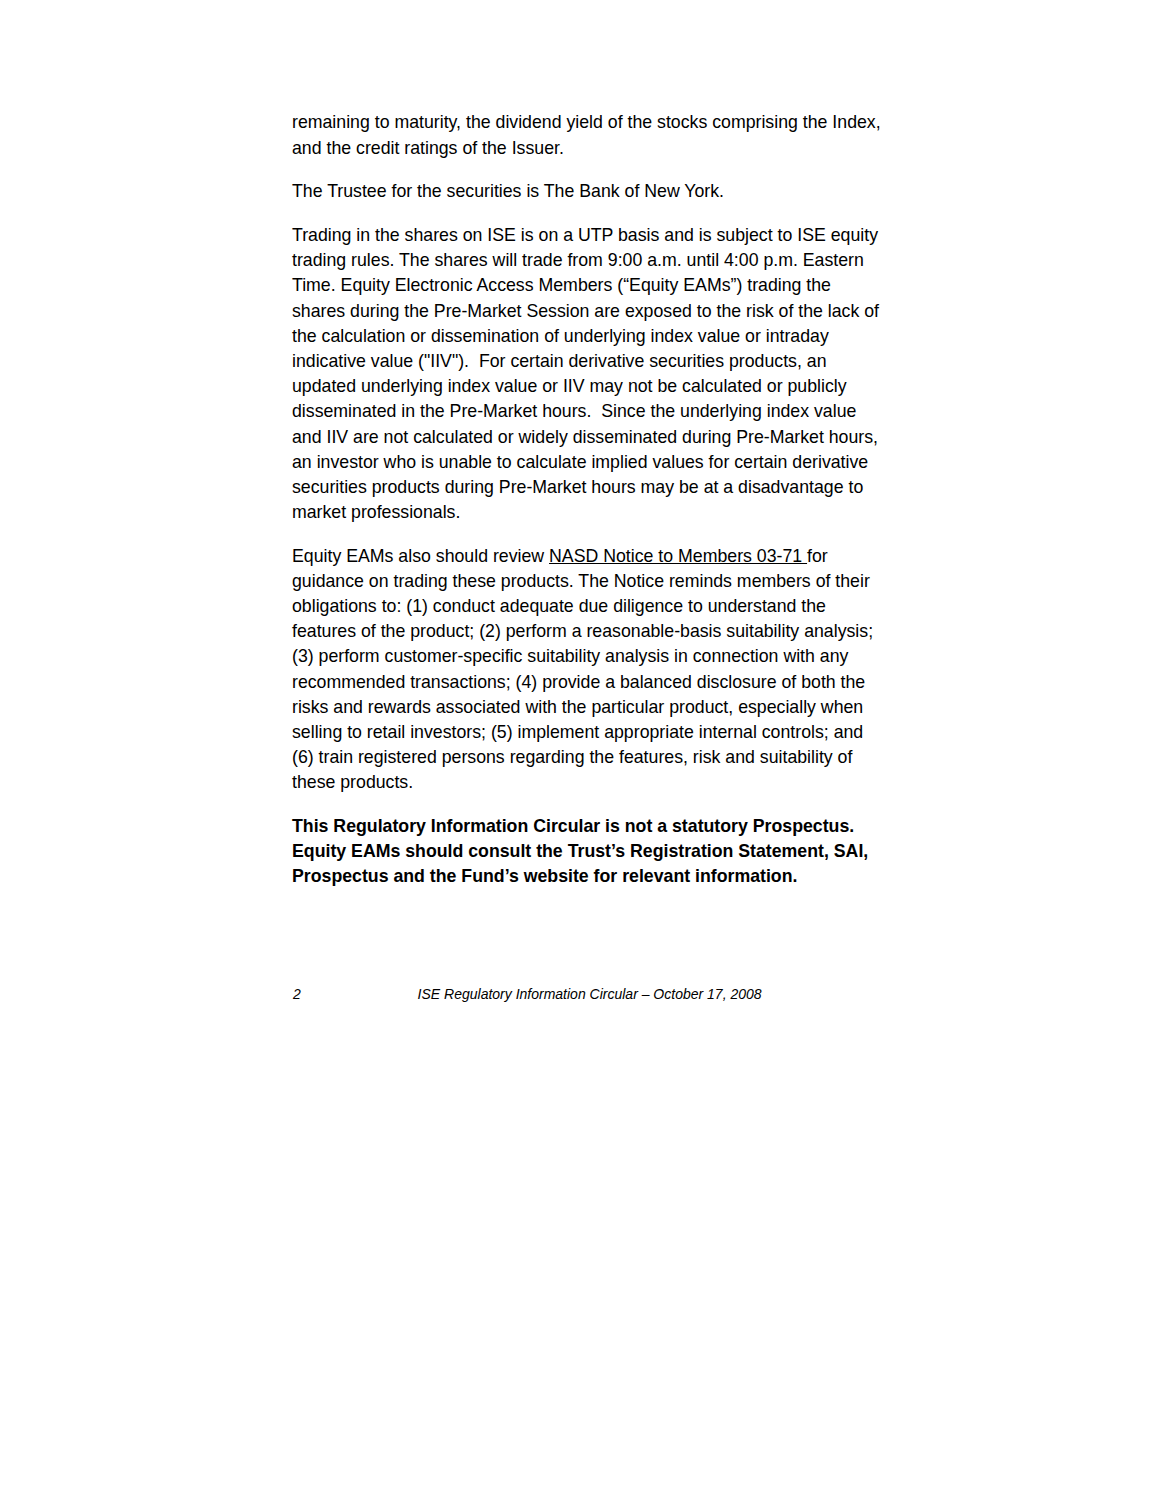remaining to maturity, the dividend yield of the stocks comprising the Index, and the credit ratings of the Issuer.
The Trustee for the securities is The Bank of New York.
Trading in the shares on ISE is on a UTP basis and is subject to ISE equity trading rules. The shares will trade from 9:00 a.m. until 4:00 p.m. Eastern Time. Equity Electronic Access Members (“Equity EAMs”) trading the shares during the Pre-Market Session are exposed to the risk of the lack of the calculation or dissemination of underlying index value or intraday indicative value ("IIV"). For certain derivative securities products, an updated underlying index value or IIV may not be calculated or publicly disseminated in the Pre-Market hours. Since the underlying index value and IIV are not calculated or widely disseminated during Pre-Market hours, an investor who is unable to calculate implied values for certain derivative securities products during Pre-Market hours may be at a disadvantage to market professionals.
Equity EAMs also should review NASD Notice to Members 03-71 for guidance on trading these products. The Notice reminds members of their obligations to: (1) conduct adequate due diligence to understand the features of the product; (2) perform a reasonable-basis suitability analysis; (3) perform customer-specific suitability analysis in connection with any recommended transactions; (4) provide a balanced disclosure of both the risks and rewards associated with the particular product, especially when selling to retail investors; (5) implement appropriate internal controls; and (6) train registered persons regarding the features, risk and suitability of these products.
This Regulatory Information Circular is not a statutory Prospectus. Equity EAMs should consult the Trust’s Registration Statement, SAI, Prospectus and the Fund’s website for relevant information.
| 2 | ISE Regulatory Information Circular – October 17, 2008 | |